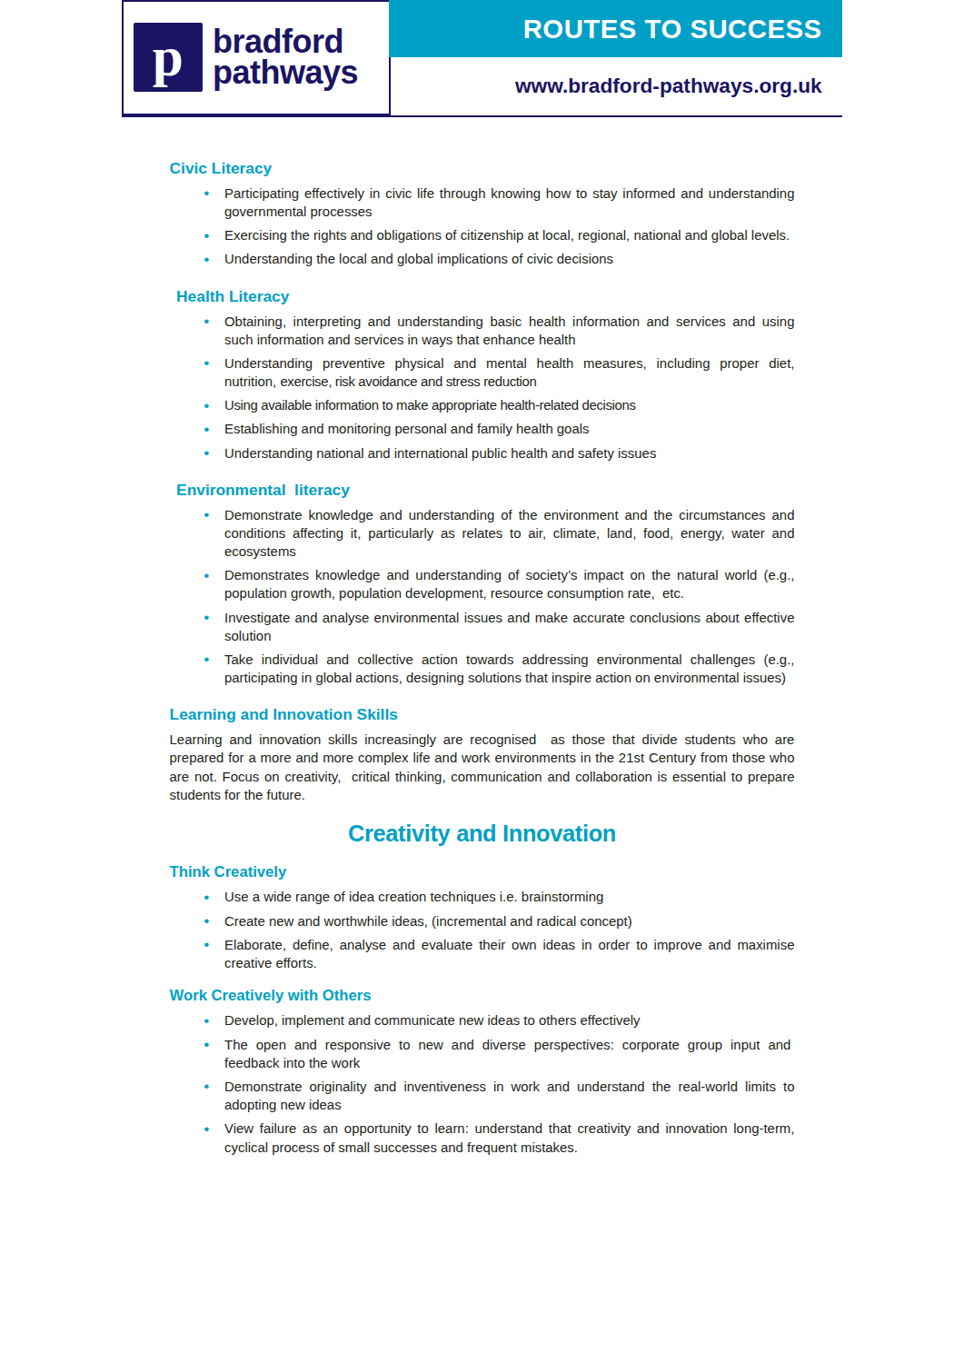p
bradford
pathways
ROUTES TO SUCCESS
www.bradford-pathways.org.uk
Civic Literacy
Participating effectively in civic life through knowing how to stay informed and understanding governmental processes
Exercising the rights and obligations of citizenship at local, regional, national and global levels.
Understanding the local and global implications of civic decisions
Health Literacy
Obtaining, interpreting and understanding basic health information and services and using such information and services in ways that enhance health
Understanding preventive physical and mental health measures, including proper diet, nutrition, exercise, risk avoidance and stress reduction
Using available information to make appropriate health-related decisions
Establishing and monitoring personal and family health goals
Understanding national and international public health and safety issues
Environmental literacy
Demonstrate knowledge and understanding of the environment and the circumstances and conditions affecting it, particularly as relates to air, climate, land, food, energy, water and ecosystems
Demonstrates knowledge and understanding of society’s impact on the natural world (e.g., population growth, population development, resource consumption rate, etc.
Investigate and analyse environmental issues and make accurate conclusions about effective solution
Take individual and collective action towards addressing environmental challenges (e.g., participating in global actions, designing solutions that inspire action on environmental issues)
Learning and Innovation Skills
Learning and innovation skills increasingly are recognised as those that divide students who are prepared for a more and more complex life and work environments in the 21st Century from those who are not. Focus on creativity, critical thinking, communication and collaboration is essential to prepare students for the future.
Creativity and Innovation
Think Creatively
Use a wide range of idea creation techniques i.e. brainstorming
Create new and worthwhile ideas, (incremental and radical concept)
Elaborate, define, analyse and evaluate their own ideas in order to improve and maximise creative efforts.
Work Creatively with Others
Develop, implement and communicate new ideas to others effectively
The open and responsive to new and diverse perspectives: corporate group input and feedback into the work
Demonstrate originality and inventiveness in work and understand the real-world limits to adopting new ideas
View failure as an opportunity to learn: understand that creativity and innovation long-term, cyclical process of small successes and frequent mistakes.